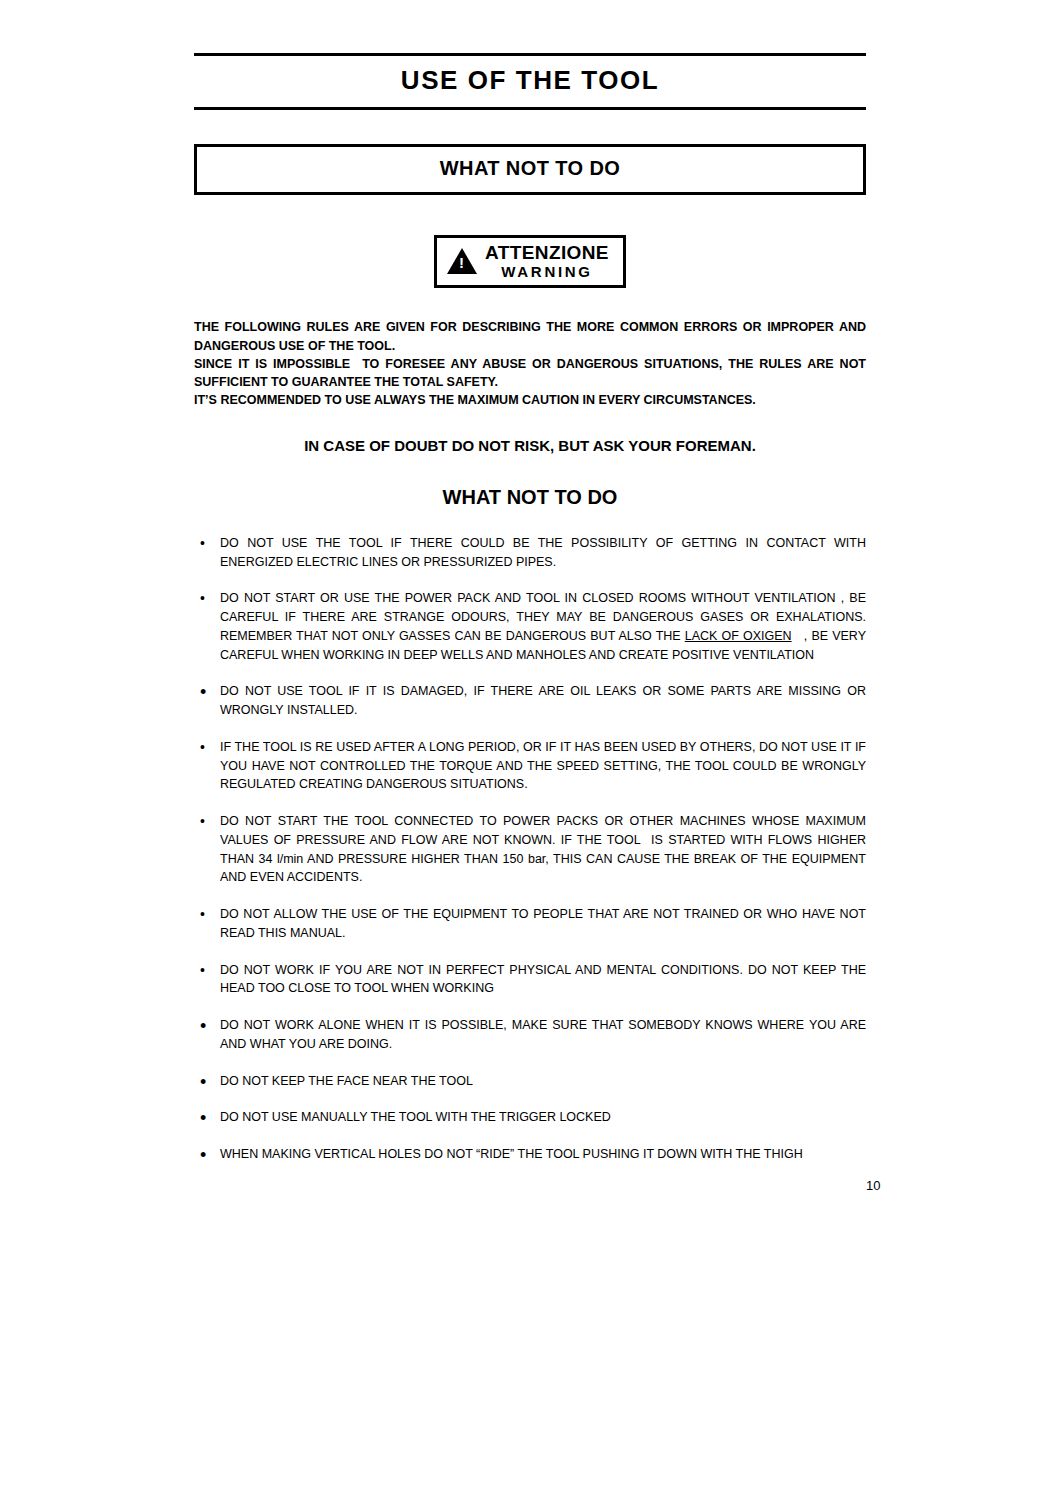USE OF THE TOOL
WHAT NOT TO DO
ATTENZIONE
WARNING
THE FOLLOWING RULES ARE GIVEN FOR DESCRIBING THE MORE COMMON ERRORS OR IMPROPER AND DANGEROUS USE OF THE TOOL.
SINCE IT IS IMPOSSIBLE TO FORESEE ANY ABUSE OR DANGEROUS SITUATIONS, THE RULES ARE NOT SUFFICIENT TO GUARANTEE THE TOTAL SAFETY.
IT’S RECOMMENDED TO USE ALWAYS THE MAXIMUM CAUTION IN EVERY CIRCUMSTANCES.
IN CASE OF DOUBT DO NOT RISK, BUT ASK YOUR FOREMAN.
WHAT NOT TO DO
DO NOT USE THE TOOL IF THERE COULD BE THE POSSIBILITY OF GETTING IN CONTACT WITH ENERGIZED ELECTRIC LINES OR PRESSURIZED PIPES.
DO NOT START OR USE THE POWER PACK AND TOOL IN CLOSED ROOMS WITHOUT VENTILATION , BE CAREFUL IF THERE ARE STRANGE ODOURS, THEY MAY BE DANGEROUS GASES OR EXHALATIONS. REMEMBER THAT NOT ONLY GASSES CAN BE DANGEROUS BUT ALSO THE LACK OF OXIGEN , BE VERY CAREFUL WHEN WORKING IN DEEP WELLS AND MANHOLES AND CREATE POSITIVE VENTILATION
DO NOT USE TOOL IF IT IS DAMAGED, IF THERE ARE OIL LEAKS OR SOME PARTS ARE MISSING OR WRONGLY INSTALLED.
IF THE TOOL IS RE USED AFTER A LONG PERIOD, OR IF IT HAS BEEN USED BY OTHERS, DO NOT USE IT IF YOU HAVE NOT CONTROLLED THE TORQUE AND THE SPEED SETTING, THE TOOL COULD BE WRONGLY REGULATED CREATING DANGEROUS SITUATIONS.
DO NOT START THE TOOL CONNECTED TO POWER PACKS OR OTHER MACHINES WHOSE MAXIMUM VALUES OF PRESSURE AND FLOW ARE NOT KNOWN. IF THE TOOL IS STARTED WITH FLOWS HIGHER THAN 34 l/min AND PRESSURE HIGHER THAN 150 bar, THIS CAN CAUSE THE BREAK OF THE EQUIPMENT AND EVEN ACCIDENTS.
DO NOT ALLOW THE USE OF THE EQUIPMENT TO PEOPLE THAT ARE NOT TRAINED OR WHO HAVE NOT READ THIS MANUAL.
DO NOT WORK IF YOU ARE NOT IN PERFECT PHYSICAL AND MENTAL CONDITIONS. DO NOT KEEP THE HEAD TOO CLOSE TO TOOL WHEN WORKING
DO NOT WORK ALONE WHEN IT IS POSSIBLE, MAKE SURE THAT SOMEBODY KNOWS WHERE YOU ARE AND WHAT YOU ARE DOING.
DO NOT KEEP THE FACE NEAR THE TOOL
DO NOT USE MANUALLY THE TOOL WITH THE TRIGGER LOCKED
WHEN MAKING VERTICAL HOLES DO NOT “RIDE” THE TOOL PUSHING IT DOWN WITH THE THIGH
10